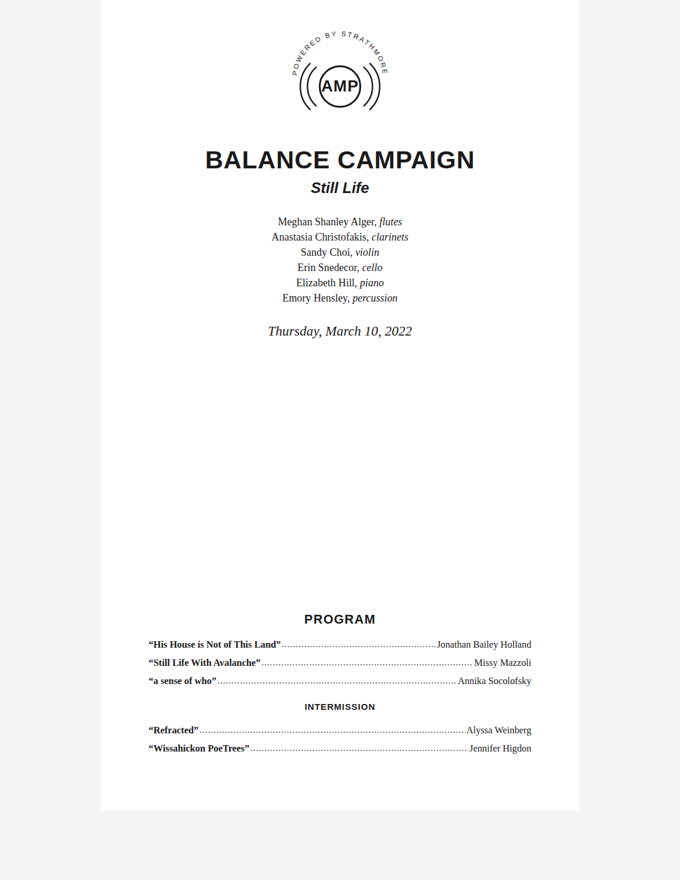POWERED BY STRATHMORE AMP
Balance Campaign
Still Life
Meghan Shanley Alger, flutes
Anastasia Christofakis, clarinets
Sandy Choi, violin
Erin Snedecor, cello
Elizabeth Hill, piano
Emory Hensley, percussion
Thursday, March 10, 2022
Program
“His House is Not of This Land”
Jonathan Bailey Holland
“Still Life With Avalanche”
Missy Mazzoli
“a sense of who”
Annika Socolofsky
Intermission
“Refracted”
Alyssa Weinberg
“Wissahickon PoeTrees”
Jennifer Higdon